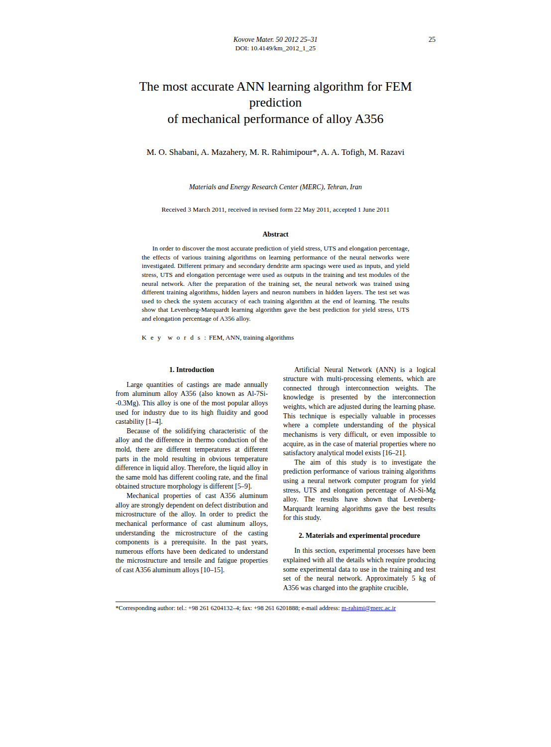Kovove Mater. 50 2012 25–31 DOI: 10.4149/km_2012_1_25
25
The most accurate ANN learning algorithm for FEM prediction
of mechanical performance of alloy A356
M. O. Shabani, A. Mazahery, M. R. Rahimipour*, A. A. Tofigh, M. Razavi
Materials and Energy Research Center (MERC), Tehran, Iran
Received 3 March 2011, received in revised form 22 May 2011, accepted 1 June 2011
Abstract
In order to discover the most accurate prediction of yield stress, UTS and elongation percentage, the effects of various training algorithms on learning performance of the neural networks were investigated. Different primary and secondary dendrite arm spacings were used as inputs, and yield stress, UTS and elongation percentage were used as outputs in the training and test modules of the neural network. After the preparation of the training set, the neural network was trained using different training algorithms, hidden layers and neuron numbers in hidden layers. The test set was used to check the system accuracy of each training algorithm at the end of learning. The results show that Levenberg-Marquardt learning algorithm gave the best prediction for yield stress, UTS and elongation percentage of A356 alloy.
K e y w o r d s : FEM, ANN, training algorithms
1. Introduction
Large quantities of castings are made annually from aluminum alloy A356 (also known as Al-7Si--0.3Mg). This alloy is one of the most popular alloys used for industry due to its high fluidity and good castability [1–4].
Because of the solidifying characteristic of the alloy and the difference in thermo conduction of the mold, there are different temperatures at different parts in the mold resulting in obvious temperature difference in liquid alloy. Therefore, the liquid alloy in the same mold has different cooling rate, and the final obtained structure morphology is different [5–9].
Mechanical properties of cast A356 aluminum alloy are strongly dependent on defect distribution and microstructure of the alloy. In order to predict the mechanical performance of cast aluminum alloys, understanding the microstructure of the casting components is a prerequisite. In the past years, numerous efforts have been dedicated to understand the microstructure and tensile and fatigue properties of cast A356 aluminum alloys [10–15].
Artificial Neural Network (ANN) is a logical structure with multi-processing elements, which are connected through interconnection weights. The knowledge is presented by the interconnection weights, which are adjusted during the learning phase. This technique is especially valuable in processes where a complete understanding of the physical mechanisms is very difficult, or even impossible to acquire, as in the case of material properties where no satisfactory analytical model exists [16–21].
The aim of this study is to investigate the prediction performance of various training algorithms using a neural network computer program for yield stress, UTS and elongation percentage of Al-Si-Mg alloy. The results have shown that Levenberg-Marquardt learning algorithms gave the best results for this study.
2. Materials and experimental procedure
In this section, experimental processes have been explained with all the details which require producing some experimental data to use in the training and test set of the neural network. Approximately 5 kg of A356 was charged into the graphite crucible,
*Corresponding author: tel.: +98 261 6204132–4; fax: +98 261 6201888; e-mail address: m-rahimi@merc.ac.ir